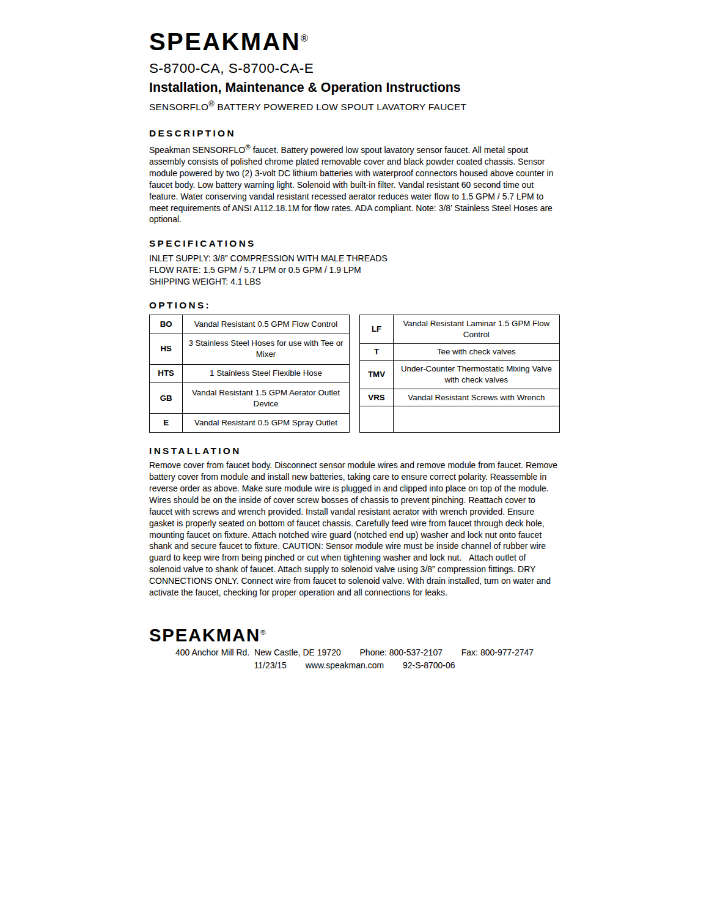SPEAKMAN®
S-8700-CA, S-8700-CA-E
Installation, Maintenance & Operation Instructions
SENSORFLO® BATTERY POWERED LOW SPOUT LAVATORY FAUCET
Description
Speakman SENSORFLO® faucet. Battery powered low spout lavatory sensor faucet. All metal spout assembly consists of polished chrome plated removable cover and black powder coated chassis. Sensor module powered by two (2) 3-volt DC lithium batteries with waterproof connectors housed above counter in faucet body. Low battery warning light. Solenoid with built-in filter. Vandal resistant 60 second time out feature. Water conserving vandal resistant recessed aerator reduces water flow to 1.5 GPM / 5.7 LPM to meet requirements of ANSI A112.18.1M for flow rates. ADA compliant. Note: 3/8’ Stainless Steel Hoses are optional.
Specifications
INLET SUPPLY: 3/8” COMPRESSION WITH MALE THREADS
FLOW RATE: 1.5 GPM / 5.7 LPM or 0.5 GPM / 1.9 LPM
SHIPPING WEIGHT: 4.1 LBS
Options:
| BO | Vandal Resistant 0.5 GPM Flow Control |
| HS | 3 Stainless Steel Hoses for use with Tee or Mixer |
| HTS | 1 Stainless Steel Flexible Hose |
| GB | Vandal Resistant 1.5 GPM Aerator Outlet Device |
| E | Vandal Resistant 0.5 GPM Spray Outlet |
| LF | Vandal Resistant Laminar 1.5 GPM Flow Control |
| T | Tee with check valves |
| TMV | Under-Counter Thermostatic Mixing Valve with check valves |
| VRS | Vandal Resistant Screws with Wrench |
Installation
Remove cover from faucet body. Disconnect sensor module wires and remove module from faucet. Remove battery cover from module and install new batteries, taking care to ensure correct polarity. Reassemble in reverse order as above. Make sure module wire is plugged in and clipped into place on top of the module. Wires should be on the inside of cover screw bosses of chassis to prevent pinching. Reattach cover to faucet with screws and wrench provided. Install vandal resistant aerator with wrench provided. Ensure gasket is properly seated on bottom of faucet chassis. Carefully feed wire from faucet through deck hole, mounting faucet on fixture. Attach notched wire guard (notched end up) washer and lock nut onto faucet shank and secure faucet to fixture. CAUTION: Sensor module wire must be inside channel of rubber wire guard to keep wire from being pinched or cut when tightening washer and lock nut. Attach outlet of solenoid valve to shank of faucet. Attach supply to solenoid valve using 3/8” compression fittings. DRY CONNECTIONS ONLY. Connect wire from faucet to solenoid valve. With drain installed, turn on water and activate the faucet, checking for proper operation and all connections for leaks.
SPEAKMAN®
400 Anchor Mill Rd. New Castle, DE 19720 Phone: 800-537-2107 Fax: 800-977-2747
11/23/15 www.speakman.com 92-S-8700-06